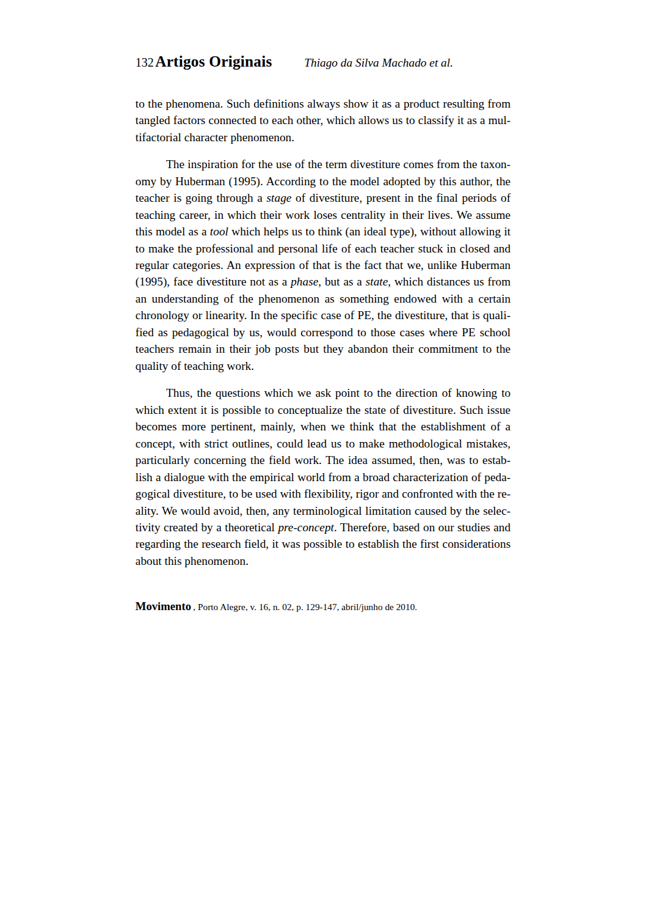132 Artigos Originais Thiago da Silva Machado et al.
to the phenomena. Such definitions always show it as a product resulting from tangled factors connected to each other, which allows us to classify it as a multifactorial character phenomenon.
The inspiration for the use of the term divestiture comes from the taxonomy by Huberman (1995). According to the model adopted by this author, the teacher is going through a stage of divestiture, present in the final periods of teaching career, in which their work loses centrality in their lives. We assume this model as a tool which helps us to think (an ideal type), without allowing it to make the professional and personal life of each teacher stuck in closed and regular categories. An expression of that is the fact that we, unlike Huberman (1995), face divestiture not as a phase, but as a state, which distances us from an understanding of the phenomenon as something endowed with a certain chronology or linearity. In the specific case of PE, the divestiture, that is qualified as pedagogical by us, would correspond to those cases where PE school teachers remain in their job posts but they abandon their commitment to the quality of teaching work.
Thus, the questions which we ask point to the direction of knowing to which extent it is possible to conceptualize the state of divestiture. Such issue becomes more pertinent, mainly, when we think that the establishment of a concept, with strict outlines, could lead us to make methodological mistakes, particularly concerning the field work. The idea assumed, then, was to establish a dialogue with the empirical world from a broad characterization of pedagogical divestiture, to be used with flexibility, rigor and confronted with the reality. We would avoid, then, any terminological limitation caused by the selectivity created by a theoretical pre-concept. Therefore, based on our studies and regarding the research field, it was possible to establish the first considerations about this phenomenon.
Movimento , Porto Alegre, v. 16, n. 02, p. 129-147, abril/junho de 2010.